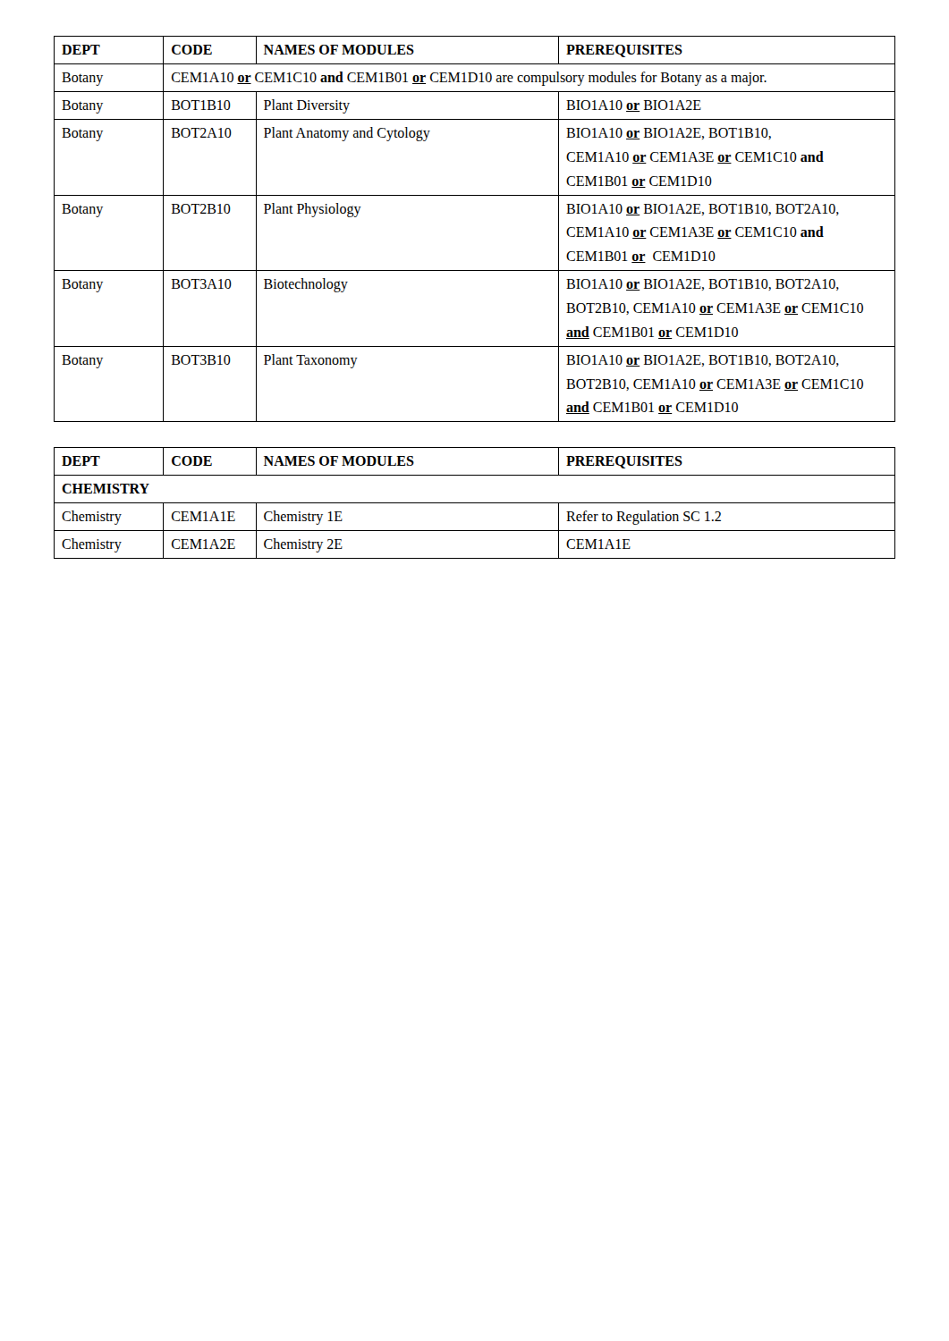| DEPT | CODE | NAMES OF MODULES | PREREQUISITES |
| --- | --- | --- | --- |
| Botany | CEM1A10 or CEM1C10 and CEM1B01 or CEM1D10 are compulsory modules for Botany as a major. |
| Botany | BOT1B10 | Plant Diversity | BIO1A10 or BIO1A2E |
| Botany | BOT2A10 | Plant Anatomy and Cytology | BIO1A10 or BIO1A2E, BOT1B10, CEM1A10 or CEM1A3E or CEM1C10 and CEM1B01 or CEM1D10 |
| Botany | BOT2B10 | Plant Physiology | BIO1A10 or BIO1A2E, BOT1B10, BOT2A10, CEM1A10 or CEM1A3E or CEM1C10 and CEM1B01 or CEM1D10 |
| Botany | BOT3A10 | Biotechnology | BIO1A10 or BIO1A2E, BOT1B10, BOT2A10, BOT2B10, CEM1A10 or CEM1A3E or CEM1C10 and CEM1B01 or CEM1D10 |
| Botany | BOT3B10 | Plant Taxonomy | BIO1A10 or BIO1A2E, BOT1B10, BOT2A10, BOT2B10, CEM1A10 or CEM1A3E or CEM1C10 and CEM1B01 or CEM1D10 |
| DEPT | CODE | NAMES OF MODULES | PREREQUISITES |
| --- | --- | --- | --- |
| CHEMISTRY |
| Chemistry | CEM1A1E | Chemistry 1E | Refer to Regulation SC 1.2 |
| Chemistry | CEM1A2E | Chemistry 2E | CEM1A1E |